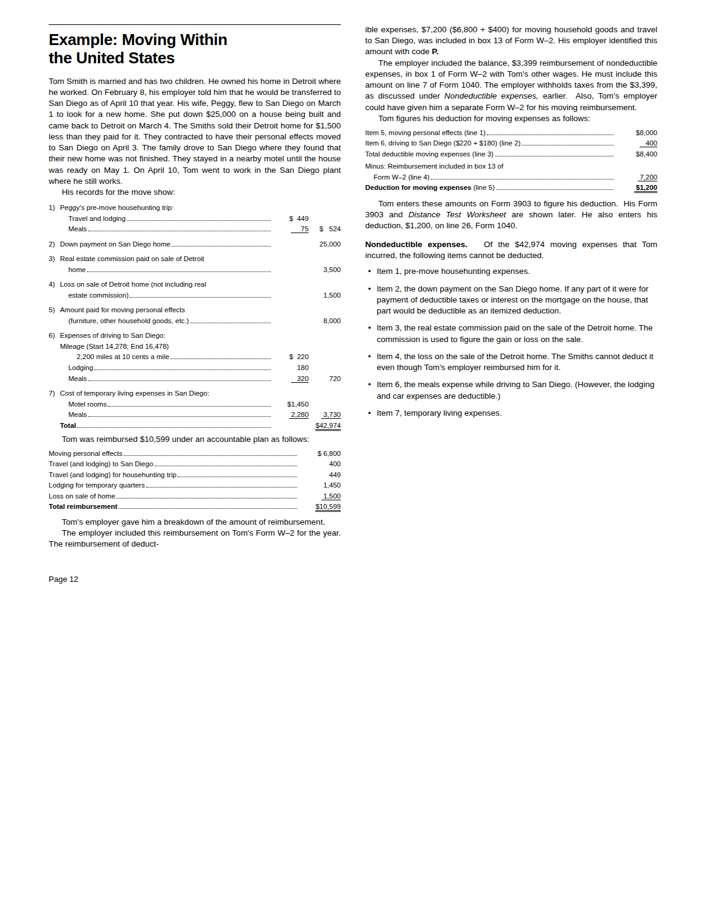Example: Moving Within
the United States
Tom Smith is married and has two children. He owned his home in Detroit where he worked. On February 8, his employer told him that he would be transferred to San Diego as of April 10 that year. His wife, Peggy, flew to San Diego on March 1 to look for a new home. She put down $25,000 on a house being built and came back to Detroit on March 4. The Smiths sold their Detroit home for $1,500 less than they paid for it. They contracted to have their personal effects moved to San Diego on April 3. The family drove to San Diego where they found that their new home was not finished. They stayed in a nearby motel until the house was ready on May 1. On April 10, Tom went to work in the San Diego plant where he still works.
His records for the move show:
| 1) | Peggy's pre-move househunting trip: | | |
| | Travel and lodging | $ 449 | |
| | Meals | 75 | $ 524 |
| 2) | Down payment on San Diego home | | 25,000 |
| 3) | Real estate commission paid on sale of Detroit | | |
| | home | | 3,500 |
| 4) | Loss on sale of Detroit home (not including real | | |
| | estate commission) | | 1,500 |
| 5) | Amount paid for moving personal effects | | |
| | (furniture, other household goods, etc.) | | 8,000 |
| 6) | Expenses of driving to San Diego: | | |
| | Mileage (Start 14,278; End 16,478) | | |
| | 2,200 miles at 10 cents a mile | $ 220 | |
| | Lodging | 180 | |
| | Meals | 320 | 720 |
| 7) | Cost of temporary living expenses in San Diego: | | |
| | Motel rooms | $1,450 | |
| | Meals | 2,280 | 3,730 |
| | Total | | $42,974 |
Tom was reimbursed $10,599 under an accountable plan as follows:
| Moving personal effects | $ 6,800 |
| Travel (and lodging) to San Diego | 400 |
| Travel (and lodging) for househunting trip | 449 |
| Lodging for temporary quarters | 1,450 |
| Loss on sale of home | 1,500 |
| Total reimbursement | $10,599 |
Tom's employer gave him a breakdown of the amount of reimbursement.
The employer included this reimbursement on Tom's Form W–2 for the year. The reimbursement of deduct-
ible expenses, $7,200 ($6,800 + $400) for moving household goods and travel to San Diego, was included in box 13 of Form W–2. His employer identified this amount with code P.
The employer included the balance, $3,399 reimbursement of nondeductible expenses, in box 1 of Form W–2 with Tom's other wages. He must include this amount on line 7 of Form 1040. The employer withholds taxes from the $3,399, as discussed under Nondeductible expenses, earlier. Also, Tom's employer could have given him a separate Form W–2 for his moving reimbursement.
Tom figures his deduction for moving expenses as follows:
| Item 5, moving personal effects (line 1) | $8,000 |
| Item 6, driving to San Diego ($220 + $180) (line 2) | 400 |
| Total deductible moving expenses (line 3) | $8,400 |
| Minus: Reimbursement included in box 13 of | |
| Form W–2 (line 4) | 7,200 |
| Deduction for moving expenses (line 5) | $1,200 |
Tom enters these amounts on Form 3903 to figure his deduction. His Form 3903 and Distance Test Worksheet are shown later. He also enters his deduction, $1,200, on line 26, Form 1040.
Nondeductible expenses. Of the $42,974 moving expenses that Tom incurred, the following items cannot be deducted.
Item 1, pre-move househunting expenses.
Item 2, the down payment on the San Diego home. If any part of it were for payment of deductible taxes or interest on the mortgage on the house, that part would be deductible as an itemized deduction.
Item 3, the real estate commission paid on the sale of the Detroit home. The commission is used to figure the gain or loss on the sale.
Item 4, the loss on the sale of the Detroit home. The Smiths cannot deduct it even though Tom's employer reimbursed him for it.
Item 6, the meals expense while driving to San Diego. (However, the lodging and car expenses are deductible.)
Item 7, temporary living expenses.
Page 12